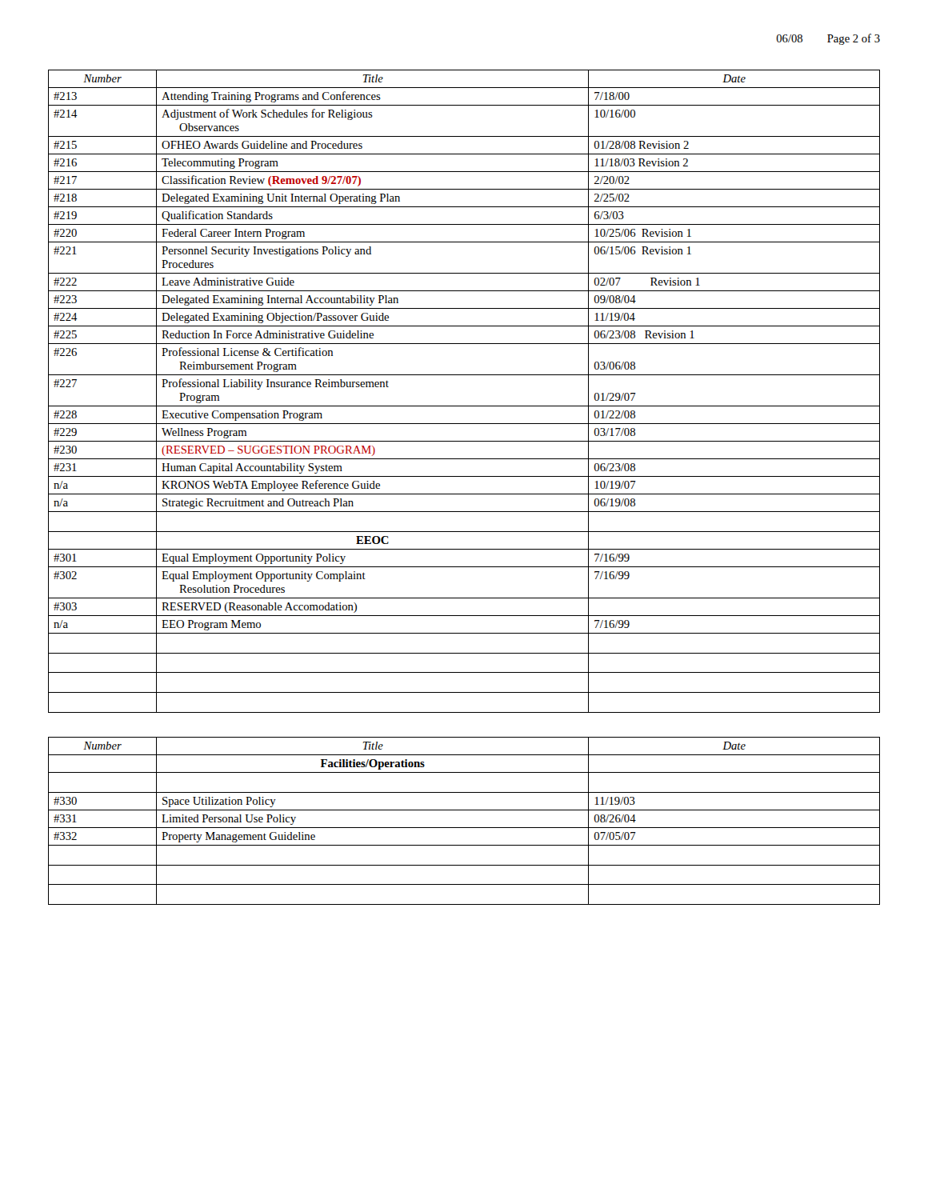06/08 Page 2 of 3
| Number | Title | Date |
| --- | --- | --- |
| #213 | Attending Training Programs and Conferences | 7/18/00 |
| #214 | Adjustment of Work Schedules for Religious Observances | 10/16/00 |
| #215 | OFHEO Awards Guideline and Procedures | 01/28/08 Revision 2 |
| #216 | Telecommuting Program | 11/18/03 Revision 2 |
| #217 | Classification Review (Removed 9/27/07) | 2/20/02 |
| #218 | Delegated Examining Unit Internal Operating Plan | 2/25/02 |
| #219 | Qualification Standards | 6/3/03 |
| #220 | Federal Career Intern Program | 10/25/06 Revision 1 |
| #221 | Personnel Security Investigations Policy and Procedures | 06/15/06 Revision 1 |
| #222 | Leave Administrative Guide | 02/07 Revision 1 |
| #223 | Delegated Examining Internal Accountability Plan | 09/08/04 |
| #224 | Delegated Examining Objection/Passover Guide | 11/19/04 |
| #225 | Reduction In Force Administrative Guideline | 06/23/08 Revision 1 |
| #226 | Professional License & Certification Reimbursement Program | 03/06/08 |
| #227 | Professional Liability Insurance Reimbursement Program | 01/29/07 |
| #228 | Executive Compensation Program | 01/22/08 |
| #229 | Wellness Program | 03/17/08 |
| #230 | (RESERVED – SUGGESTION PROGRAM) | |
| #231 | Human Capital Accountability System | 06/23/08 |
| n/a | KRONOS WebTA Employee Reference Guide | 10/19/07 |
| n/a | Strategic Recruitment and Outreach Plan | 06/19/08 |
| | EEOC | |
| #301 | Equal Employment Opportunity Policy | 7/16/99 |
| #302 | Equal Employment Opportunity Complaint Resolution Procedures | 7/16/99 |
| #303 | RESERVED (Reasonable Accomodation) | |
| n/a | EEO Program Memo | 7/16/99 |
| Number | Title | Date |
| --- | --- | --- |
| | Facilities/Operations | |
| #330 | Space Utilization Policy | 11/19/03 |
| #331 | Limited Personal Use Policy | 08/26/04 |
| #332 | Property Management Guideline | 07/05/07 |